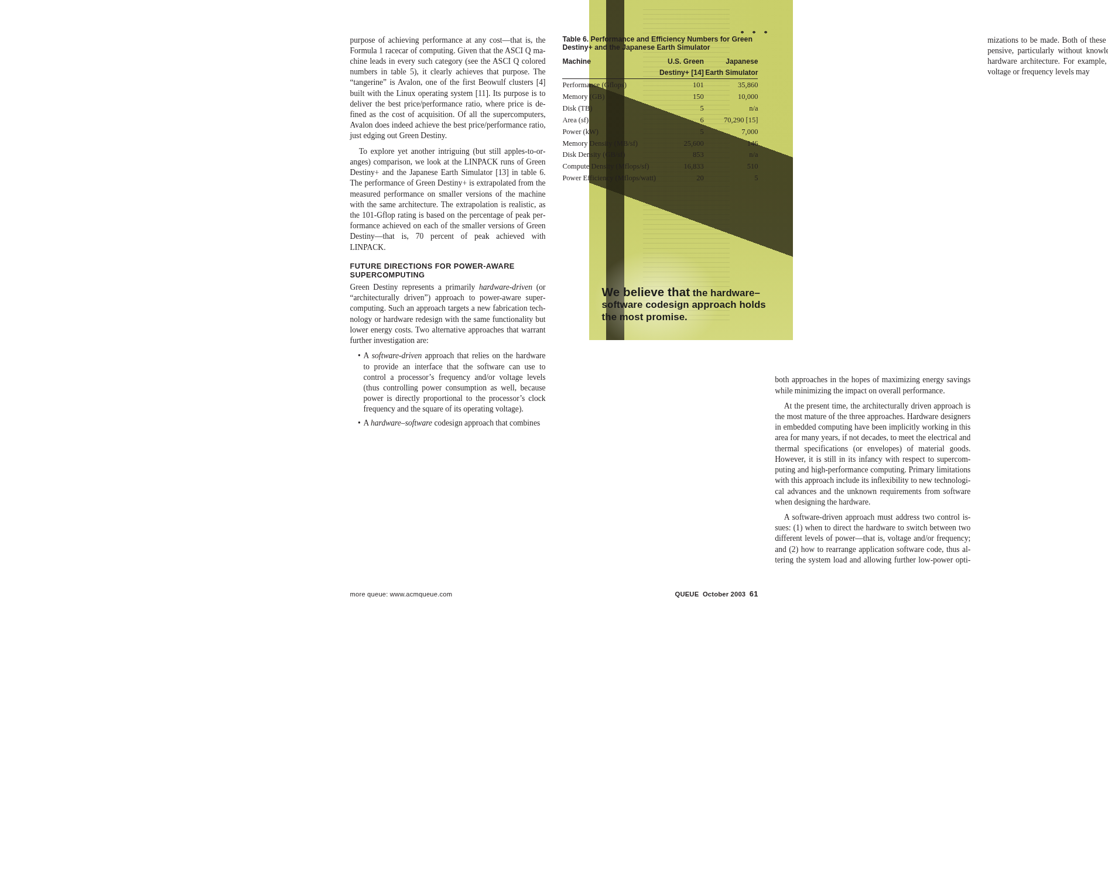We believe that the hardware–software codesign approach holds the most promise.
purpose of achieving performance at any cost—that is, the Formula 1 racecar of computing. Given that the ASCI Q machine leads in every such category (see the ASCI Q colored numbers in table 5), it clearly achieves that purpose. The “tangerine” is Avalon, one of the first Beowulf clusters [4] built with the Linux operating system [11]. Its purpose is to deliver the best price/performance ratio, where price is defined as the cost of acquisition. Of all the supercomputers, Avalon does indeed achieve the best price/performance ratio, just edging out Green Destiny.
To explore yet another intriguing (but still apples-to-oranges) comparison, we look at the LINPACK runs of Green Destiny+ and the Japanese Earth Simulator [13] in table 6. The performance of Green Destiny+ is extrapolated from the measured performance on smaller versions of the machine with the same architecture. The extrapolation is realistic, as the 101-Gflop rating is based on the percentage of peak performance achieved on each of the smaller versions of Green Destiny—that is, 70 percent of peak achieved with LINPACK.
FUTURE DIRECTIONS FOR POWER-AWARE SUPERCOMPUTING
Green Destiny represents a primarily hardware-driven (or “architecturally driven”) approach to power-aware supercomputing. Such an approach targets a new fabrication technology or hardware redesign with the same functionality but lower energy costs. Two alternative approaches that warrant further investigation are:
A software-driven approach that relies on the hardware to provide an interface that the software can use to control a processor’s frequency and/or voltage levels (thus controlling power consumption as well, because power is directly proportional to the processor’s clock frequency and the square of its operating voltage).
A hardware–software codesign approach that combines
Table 6. Performance and Efficiency Numbers for Green Destiny+ and the Japanese Earth Simulator
| Machine | U.S. Green | Japanese |
| --- | --- | --- |
| | Destiny+ [14] | Earth Simulator |
| Performance (Gflops) | 101 | 35,860 |
| Memory (GB) | 150 | 10,000 |
| Disk (TB) | 5 | n/a |
| Area (sf) | 6 | 70,290 [15] |
| Power (kW) | 5 | 7,000 |
| Memory Density (MB/sf) | 25,600 | 146 |
| Disk Density (GB/sf) | 853 | n/a |
| Compute Density (Mflops/sf) | 16,833 | 510 |
| Power Efficiency (Mflops/watt) | 20 | 5 |
both approaches in the hopes of maximizing energy savings while minimizing the impact on overall performance.
At the present time, the architecturally driven approach is the most mature of the three approaches. Hardware designers in embedded computing have been implicitly working in this area for many years, if not decades, to meet the electrical and thermal specifications (or envelopes) of material goods. However, it is still in its infancy with respect to supercomputing and high-performance computing. Primary limitations with this approach include its inflexibility to new technological advances and the unknown requirements from software when designing the hardware.
A software-driven approach must address two control issues: (1) when to direct the hardware to switch between two different levels of power—that is, voltage and/or frequency; and (2) how to rearrange application software code, thus altering the system load and allowing further low-power optimizations to be made. Both of these issues can be quite expensive, particularly without knowledge of the underlying hardware architecture. For example, the decision to switch voltage or frequency levels may
more queue: www.acmqueue.com
QUEUE October 2003 61